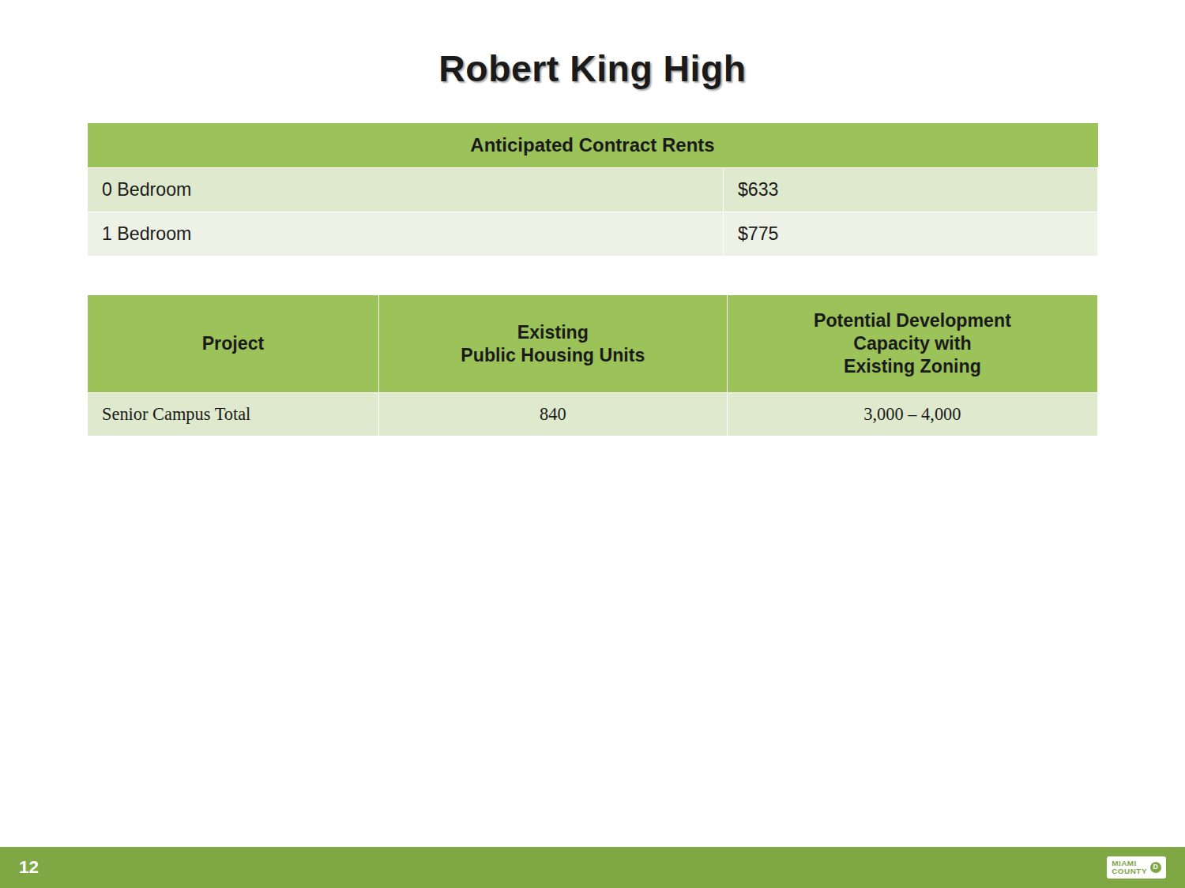Robert King High
| Anticipated Contract Rents |
| --- |
| 0 Bedroom | $633 |
| 1 Bedroom | $775 |
| Project | Existing Public Housing Units | Potential Development Capacity with Existing Zoning |
| --- | --- | --- |
| Senior Campus Total | 840 | 3,000 – 4,000 |
12 MIAMI
COUNTY D